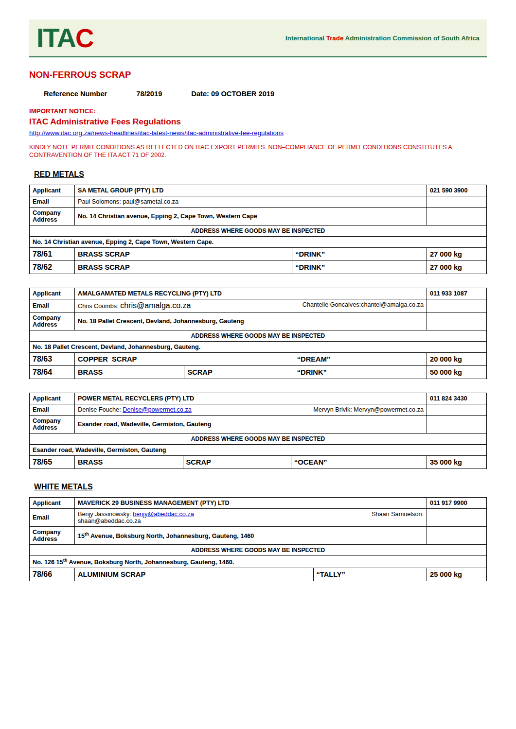ITAC
International Trade Administration Commission of South Africa
NON-FERROUS SCRAP
Reference Number 78/2019 Date: 09 OCTOBER 2019
IMPORTANT NOTICE:
ITAC Administrative Fees Regulations
http://www.itac.org.za/news-headlines/itac-latest-news/itac-administrative-fee-regulations
KINDLY NOTE PERMIT CONDITIONS AS REFLECTED ON ITAC EXPORT PERMITS. NON–COMPLIANCE OF PERMIT CONDITIONS CONSTITUTES A CONTRAVENTION OF THE ITA ACT 71 OF 2002.
RED METALS
| Applicant | SA METAL GROUP (PTY) LTD | 021 590 3900 |
| Email | Paul Solomons: paul@sametal.co.za | |
| Company Address | No. 14 Christian avenue, Epping 2, Cape Town, Western Cape | |
| ADDRESS WHERE GOODS MAY BE INSPECTED |
| No. 14 Christian avenue, Epping 2, Cape Town, Western Cape. |
| 78/61 | BRASS SCRAP | “DRINK” | 27 000 kg |
| 78/62 | BRASS SCRAP | “DRINK” | 27 000 kg |
| Applicant | AMALGAMATED METALS RECYCLING (PTY) LTD | 011 933 1087 |
| Email | Chris Coombs: chris@amalga.co.za Chantelle Goncalves:chantel@amalga.co.za | |
| Company Address | No. 18 Pallet Crescent, Devland, Johannesburg, Gauteng | |
| ADDRESS WHERE GOODS MAY BE INSPECTED |
| No. 18 Pallet Crescent, Devland, Johannesburg, Gauteng. |
| 78/63 | COPPER SCRAP | “DREAM” | 20 000 kg |
| 78/64 | BRASS | SCRAP | “DRINK” | 50 000 kg |
| Applicant | POWER METAL RECYCLERS (PTY) LTD | 011 824 3430 |
| Email | Denise Fouche: Denise@powermet.co.za Mervyn Brivik: Mervyn@powermet.co.za | |
| Company Address | Esander road, Wadeville, Germiston, Gauteng | |
| ADDRESS WHERE GOODS MAY BE INSPECTED |
| Esander road, Wadeville, Germiston, Gauteng |
| 78/65 | BRASS | SCRAP | “OCEAN” | 35 000 kg |
WHITE METALS
| Applicant | MAVERICK 29 BUSINESS MANAGEMENT (PTY) LTD | 011 917 9900 |
| Email | Benjy Jassinowsky: benjy@abeddac.co.za Shaan Samuelson: shaan@abeddac.co.za | |
| Company Address | 15 th Avenue, Boksburg North, Johannesburg, Gauteng, 1460 | |
| ADDRESS WHERE GOODS MAY BE INSPECTED |
| No. 126 15 th Avenue, Boksburg North, Johannesburg, Gauteng, 1460. |
| 78/66 | ALUMINIUM SCRAP | “TALLY” | 25 000 kg |